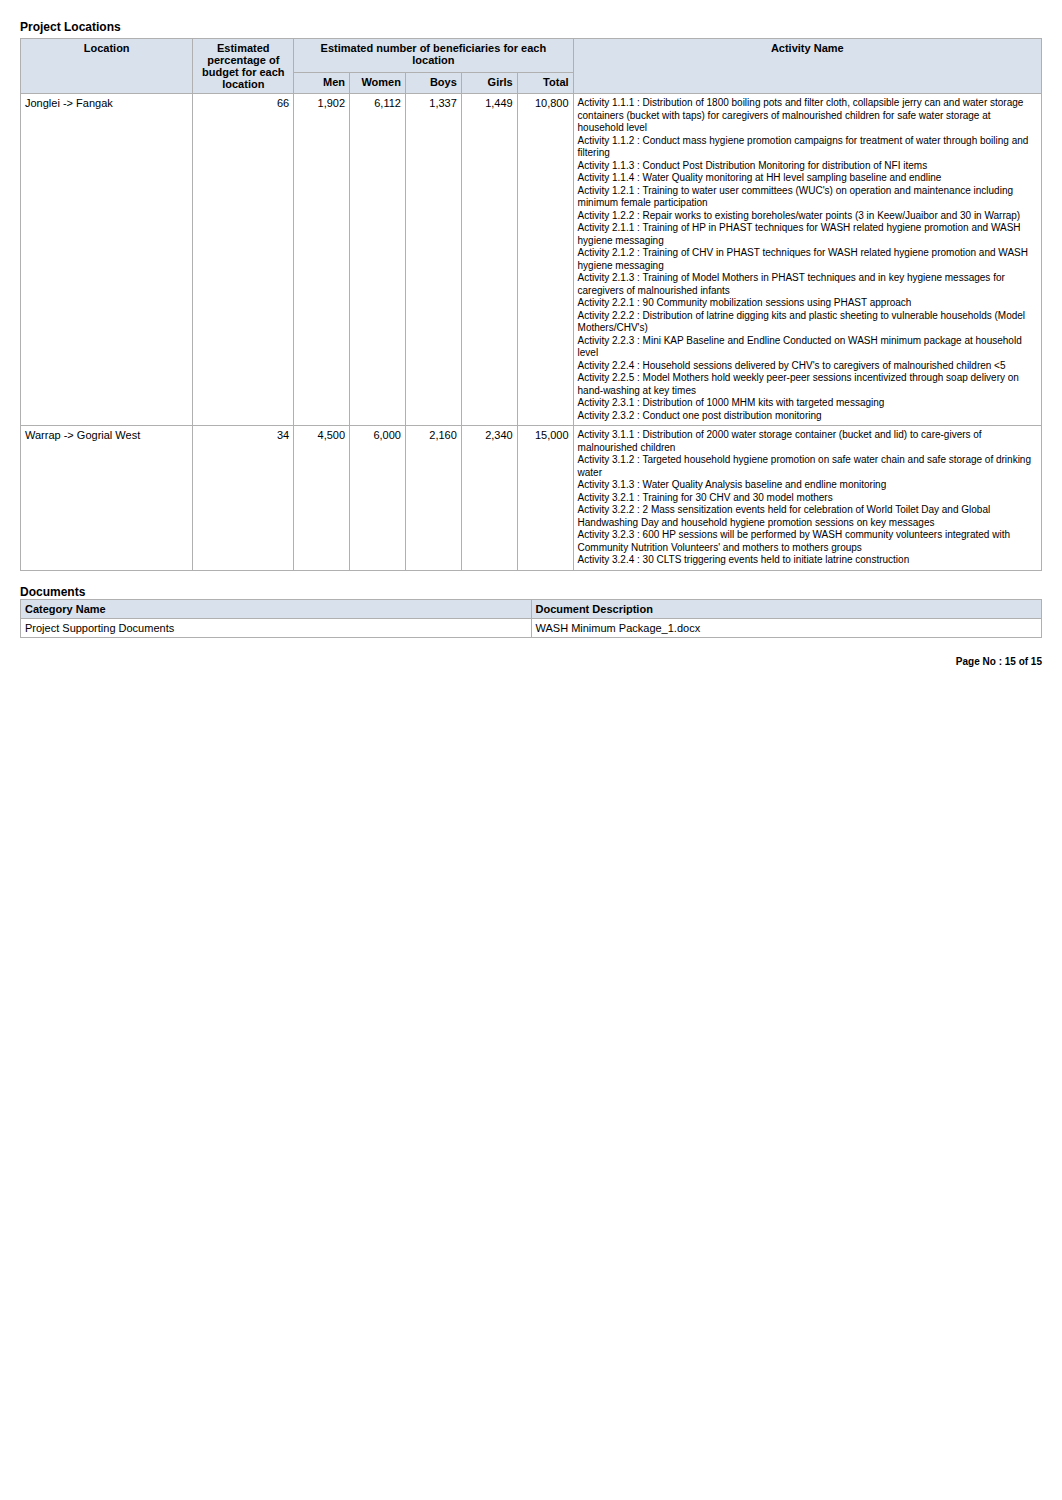Project Locations
| Location | Estimated percentage of budget for each location | Estimated number of beneficiaries for each location | Activity Name |
| --- | --- | --- | --- |
| Men | Women | Boys | Girls | Total |
| Jonglei -> Fangak | 66 | 1,902 | 6,112 | 1,337 | 1,449 | 10,800 | Activity 1.1.1 : Distribution of 1800 boiling pots and filter cloth, collapsible jerry can and water storage containers (bucket with taps) for caregivers of malnourished children for safe water storage at household level Activity 1.1.2 : Conduct mass hygiene promotion campaigns for treatment of water through boiling and filtering Activity 1.1.3 : Conduct Post Distribution Monitoring for distribution of NFI items Activity 1.1.4 : Water Quality monitoring at HH level sampling baseline and endline Activity 1.2.1 : Training to water user committees (WUC's) on operation and maintenance including minimum female participation Activity 1.2.2 : Repair works to existing boreholes/water points (3 in Keew/Juaibor and 30 in Warrap) Activity 2.1.1 : Training of HP in PHAST techniques for WASH related hygiene promotion and WASH hygiene messaging Activity 2.1.2 : Training of CHV in PHAST techniques for WASH related hygiene promotion and WASH hygiene messaging Activity 2.1.3 : Training of Model Mothers in PHAST techniques and in key hygiene messages for caregivers of malnourished infants Activity 2.2.1 : 90 Community mobilization sessions using PHAST approach Activity 2.2.2 : Distribution of latrine digging kits and plastic sheeting to vulnerable households (Model Mothers/CHV's) Activity 2.2.3 : Mini KAP Baseline and Endline Conducted on WASH minimum package at household level Activity 2.2.4 : Household sessions delivered by CHV's to caregivers of malnourished children <5 Activity 2.2.5 : Model Mothers hold weekly peer-peer sessions incentivized through soap delivery on hand-washing at key times Activity 2.3.1 : Distribution of 1000 MHM kits with targeted messaging Activity 2.3.2 : Conduct one post distribution monitoring |
| Warrap -> Gogrial West | 34 | 4,500 | 6,000 | 2,160 | 2,340 | 15,000 | Activity 3.1.1 : Distribution of 2000 water storage container (bucket and lid) to care-givers of malnourished children Activity 3.1.2 : Targeted household hygiene promotion on safe water chain and safe storage of drinking water Activity 3.1.3 : Water Quality Analysis baseline and endline monitoring Activity 3.2.1 : Training for 30 CHV and 30 model mothers Activity 3.2.2 : 2 Mass sensitization events held for celebration of World Toilet Day and Global Handwashing Day and household hygiene promotion sessions on key messages Activity 3.2.3 : 600 HP sessions will be performed by WASH community volunteers integrated with Community Nutrition Volunteers' and mothers to mothers groups Activity 3.2.4 : 30 CLTS triggering events held to initiate latrine construction |
Documents
| Category Name | Document Description |
| --- | --- |
| Project Supporting Documents | WASH Minimum Package_1.docx |
Page No : 15 of 15